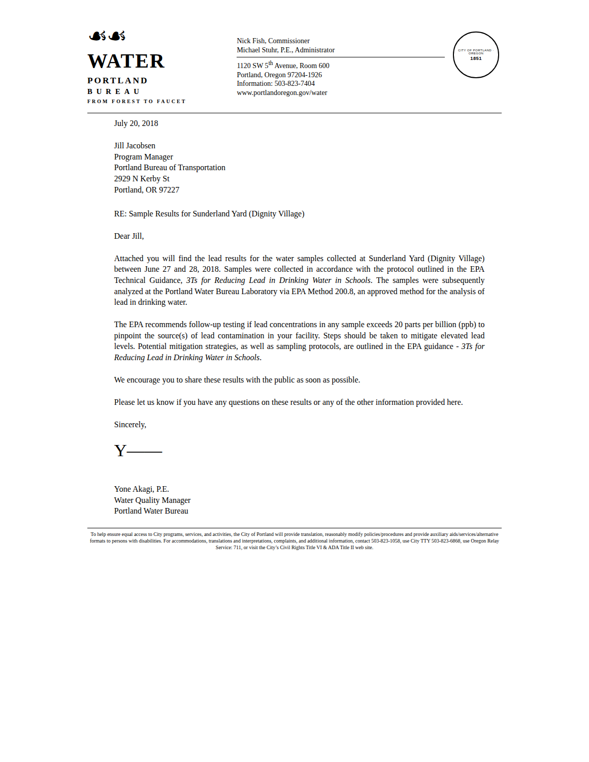☙☙
WATER
PORTLAND
BUREAU
FROM FOREST TO FAUCET
Nick Fish, Commissioner
Michael Stuhr, P.E., Administrator
1120 SW 5th Avenue, Room 600
Portland, Oregon 97204-1926
Information: 503-823-7404
www.portlandoregon.gov/water
CITY OF PORTLAND · OREGON 1851
July 20, 2018
Jill Jacobsen
Program Manager
Portland Bureau of Transportation
2929 N Kerby St
Portland, OR 97227
RE: Sample Results for Sunderland Yard (Dignity Village)
Dear Jill,
Attached you will find the lead results for the water samples collected at Sunderland Yard (Dignity Village) between June 27 and 28, 2018. Samples were collected in accordance with the protocol outlined in the EPA Technical Guidance, 3Ts for Reducing Lead in Drinking Water in Schools. The samples were subsequently analyzed at the Portland Water Bureau Laboratory via EPA Method 200.8, an approved method for the analysis of lead in drinking water.
The EPA recommends follow-up testing if lead concentrations in any sample exceeds 20 parts per billion (ppb) to pinpoint the source(s) of lead contamination in your facility. Steps should be taken to mitigate elevated lead levels. Potential mitigation strategies, as well as sampling protocols, are outlined in the EPA guidance - 3Ts for Reducing Lead in Drinking Water in Schools.
We encourage you to share these results with the public as soon as possible.
Please let us know if you have any questions on these results or any of the other information provided here.
Sincerely,
Y——
Yone Akagi, P.E.
Water Quality Manager
Portland Water Bureau
To help ensure equal access to City programs, services, and activities, the City of Portland will provide translation, reasonably modify policies/procedures and provide auxiliary aids/services/alternative formats to persons with disabilities. For accommodations, translations and interpretations, complaints, and additional information, contact 503-823-1058, use City TTY 503-823-6868, use Oregon Relay Service: 711, or visit the City’s Civil Rights Title VI & ADA Title II web site.